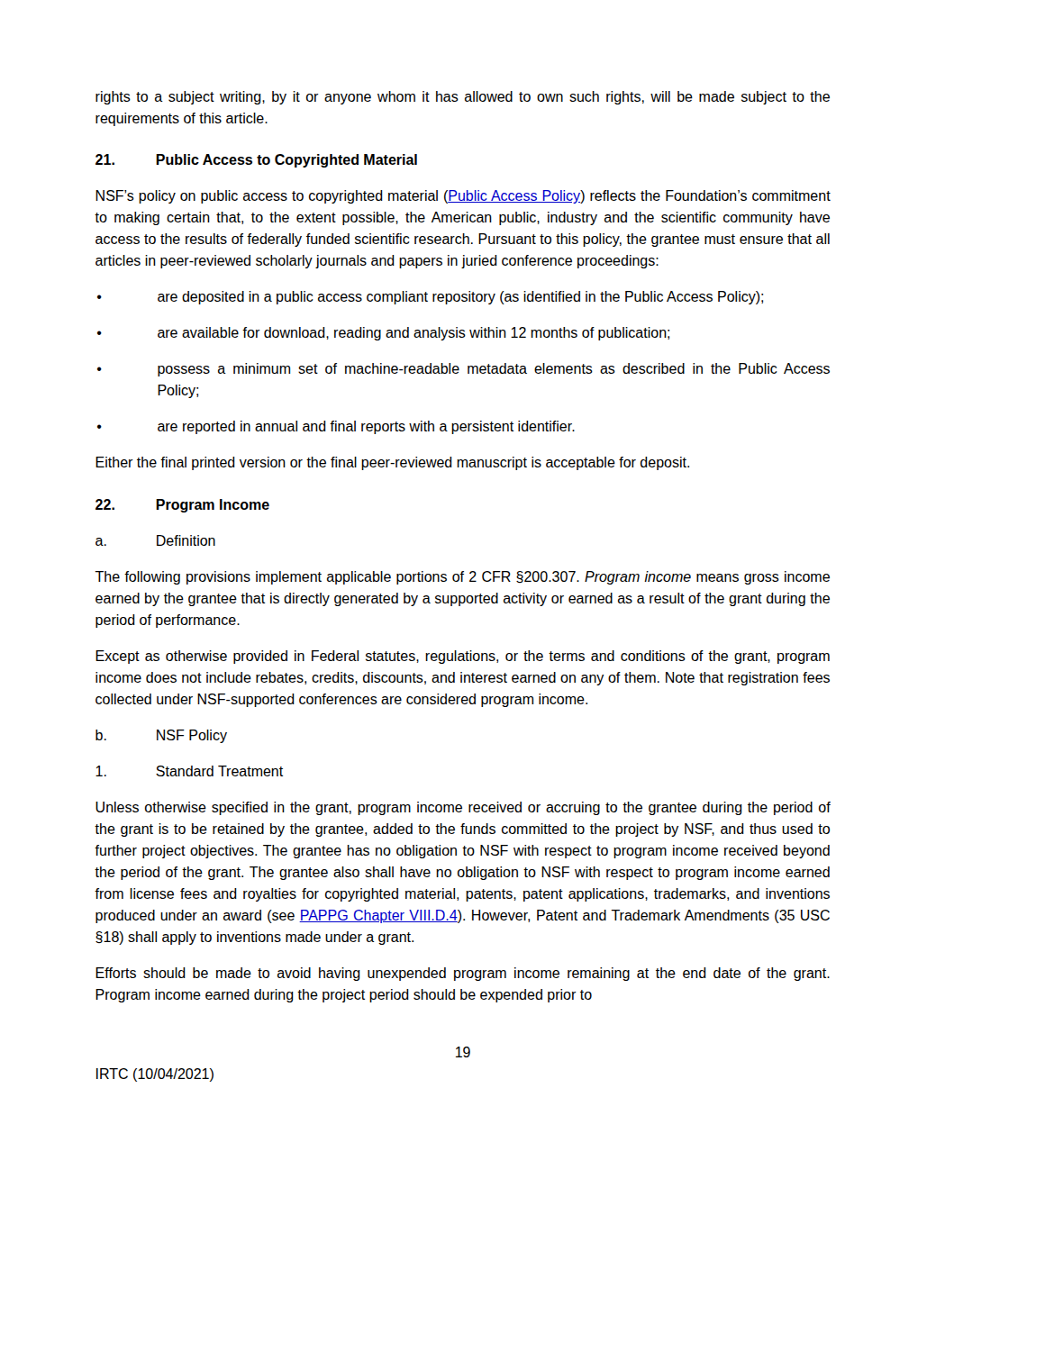rights to a subject writing, by it or anyone whom it has allowed to own such rights, will be made subject to the requirements of this article.
21. Public Access to Copyrighted Material
NSF’s policy on public access to copyrighted material (Public Access Policy) reflects the Foundation’s commitment to making certain that, to the extent possible, the American public, industry and the scientific community have access to the results of federally funded scientific research. Pursuant to this policy, the grantee must ensure that all articles in peer-reviewed scholarly journals and papers in juried conference proceedings:
•are deposited in a public access compliant repository (as identified in the Public Access Policy);
•are available for download, reading and analysis within 12 months of publication;
•possess a minimum set of machine-readable metadata elements as described in the Public Access Policy;
•are reported in annual and final reports with a persistent identifier.
Either the final printed version or the final peer-reviewed manuscript is acceptable for deposit.
22. Program Income
a. Definition
The following provisions implement applicable portions of 2 CFR §200.307. Program income means gross income earned by the grantee that is directly generated by a supported activity or earned as a result of the grant during the period of performance.
Except as otherwise provided in Federal statutes, regulations, or the terms and conditions of the grant, program income does not include rebates, credits, discounts, and interest earned on any of them. Note that registration fees collected under NSF-supported conferences are considered program income.
b. NSF Policy
1. Standard Treatment
Unless otherwise specified in the grant, program income received or accruing to the grantee during the period of the grant is to be retained by the grantee, added to the funds committed to the project by NSF, and thus used to further project objectives. The grantee has no obligation to NSF with respect to program income received beyond the period of the grant. The grantee also shall have no obligation to NSF with respect to program income earned from license fees and royalties for copyrighted material, patents, patent applications, trademarks, and inventions produced under an award (see PAPPG Chapter VIII.D.4). However, Patent and Trademark Amendments (35 USC §18) shall apply to inventions made under a grant.
Efforts should be made to avoid having unexpended program income remaining at the end date of the grant. Program income earned during the project period should be expended prior to
19
IRTC (10/04/2021)